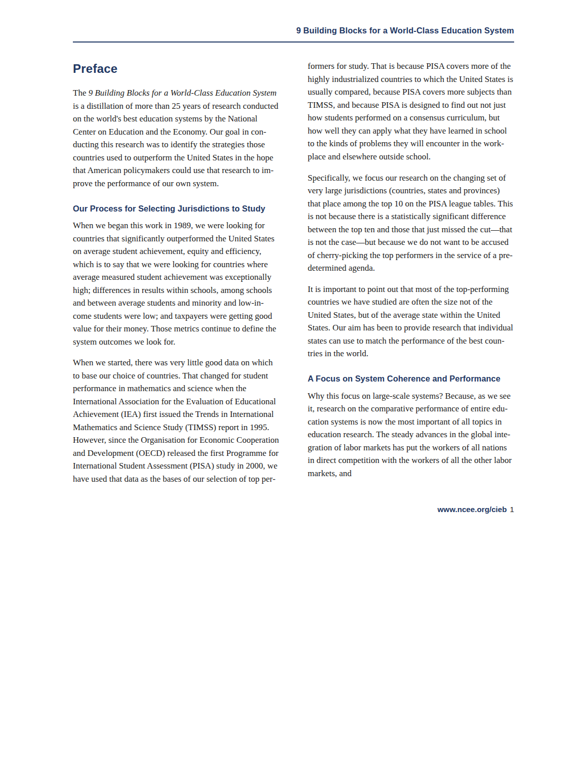9 Building Blocks for a World-Class Education System
Preface
The 9 Building Blocks for a World-Class Education System is a distillation of more than 25 years of research conducted on the world's best education systems by the National Center on Education and the Economy. Our goal in conducting this research was to identify the strategies those countries used to outperform the United States in the hope that American policymakers could use that research to improve the performance of our own system.
Our Process for Selecting Jurisdictions to Study
When we began this work in 1989, we were looking for countries that significantly outperformed the United States on average student achievement, equity and efficiency, which is to say that we were looking for countries where average measured student achievement was exceptionally high; differences in results within schools, among schools and between average students and minority and low-income students were low; and taxpayers were getting good value for their money. Those metrics continue to define the system outcomes we look for.
When we started, there was very little good data on which to base our choice of countries. That changed for student performance in mathematics and science when the International Association for the Evaluation of Educational Achievement (IEA) first issued the Trends in International Mathematics and Science Study (TIMSS) report in 1995. However, since the Organisation for Economic Cooperation and Development (OECD) released the first Programme for International Student Assessment (PISA) study in 2000, we have used that data as the bases of our selection of top performers for study. That is because PISA covers more of the highly industrialized countries to which the United States is usually compared, because PISA covers more subjects than TIMSS, and because PISA is designed to find out not just how students performed on a consensus curriculum, but how well they can apply what they have learned in school to the kinds of problems they will encounter in the workplace and elsewhere outside school.
Specifically, we focus our research on the changing set of very large jurisdictions (countries, states and provinces) that place among the top 10 on the PISA league tables. This is not because there is a statistically significant difference between the top ten and those that just missed the cut—that is not the case—but because we do not want to be accused of cherry-picking the top performers in the service of a pre-determined agenda.
It is important to point out that most of the top-performing countries we have studied are often the size not of the United States, but of the average state within the United States. Our aim has been to provide research that individual states can use to match the performance of the best countries in the world.
A Focus on System Coherence and Performance
Why this focus on large-scale systems? Because, as we see it, research on the comparative performance of entire education systems is now the most important of all topics in education research. The steady advances in the global integration of labor markets has put the workers of all nations in direct competition with the workers of all the other labor markets, and
www.ncee.org/cieb1